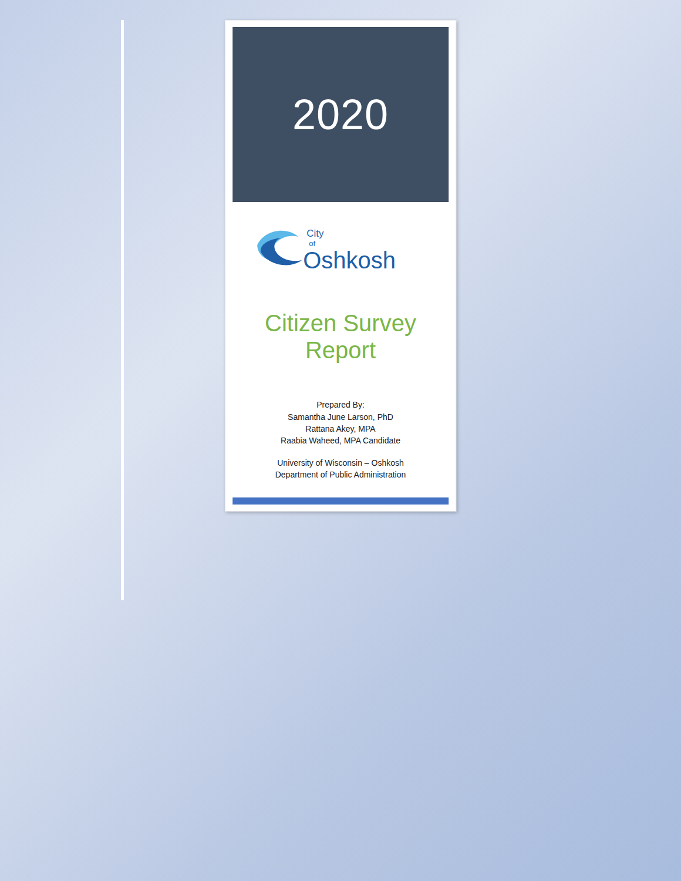2020
City of Oshkosh
Citizen Survey
Report
Prepared By:
Samantha June Larson, PhD
Rattana Akey, MPA
Raabia Waheed, MPA Candidate
University of Wisconsin – Oshkosh
Department of Public Administration